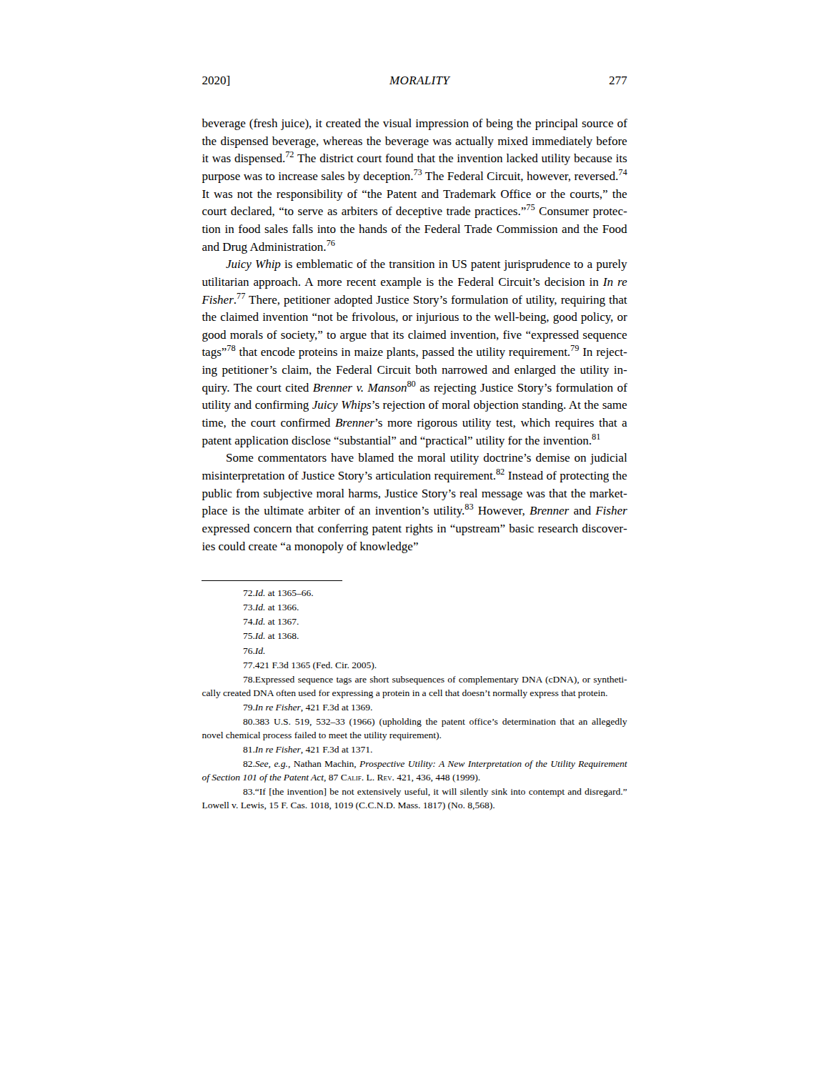2020] MORALITY 277
beverage (fresh juice), it created the visual impression of being the principal source of the dispensed beverage, whereas the beverage was actually mixed immediately before it was dispensed.72 The district court found that the invention lacked utility because its purpose was to increase sales by deception.73 The Federal Circuit, however, reversed.74 It was not the responsibility of “the Patent and Trademark Office or the courts,” the court declared, “to serve as arbiters of deceptive trade practices.”75 Consumer protection in food sales falls into the hands of the Federal Trade Commission and the Food and Drug Administration.76
Juicy Whip is emblematic of the transition in US patent jurisprudence to a purely utilitarian approach. A more recent example is the Federal Circuit’s decision in In re Fisher.77 There, petitioner adopted Justice Story’s formulation of utility, requiring that the claimed invention “not be frivolous, or injurious to the well-being, good policy, or good morals of society,” to argue that its claimed invention, five “expressed sequence tags”78 that encode proteins in maize plants, passed the utility requirement.79 In rejecting petitioner’s claim, the Federal Circuit both narrowed and enlarged the utility inquiry. The court cited Brenner v. Manson80 as rejecting Justice Story’s formulation of utility and confirming Juicy Whips’s rejection of moral objection standing. At the same time, the court confirmed Brenner’s more rigorous utility test, which requires that a patent application disclose “substantial” and “practical” utility for the invention.81
Some commentators have blamed the moral utility doctrine’s demise on judicial misinterpretation of Justice Story’s articulation requirement.82 Instead of protecting the public from subjective moral harms, Justice Story’s real message was that the marketplace is the ultimate arbiter of an invention’s utility.83 However, Brenner and Fisher expressed concern that conferring patent rights in “upstream” basic research discoveries could create “a monopoly of knowledge”
72. Id. at 1365–66.
73. Id. at 1366.
74. Id. at 1367.
75. Id. at 1368.
76. Id.
77. 421 F.3d 1365 (Fed. Cir. 2005).
78. Expressed sequence tags are short subsequences of complementary DNA (cDNA), or synthetically created DNA often used for expressing a protein in a cell that doesn’t normally express that protein.
79. In re Fisher, 421 F.3d at 1369.
80. 383 U.S. 519, 532–33 (1966) (upholding the patent office’s determination that an allegedly novel chemical process failed to meet the utility requirement).
81. In re Fisher, 421 F.3d at 1371.
82. See, e.g., Nathan Machin, Prospective Utility: A New Interpretation of the Utility Requirement of Section 101 of the Patent Act, 87 Calif. L. Rev. 421, 436, 448 (1999).
83.“If [the invention] be not extensively useful, it will silently sink into contempt and disregard.” Lowell v. Lewis, 15 F. Cas. 1018, 1019 (C.C.N.D. Mass. 1817) (No. 8,568).